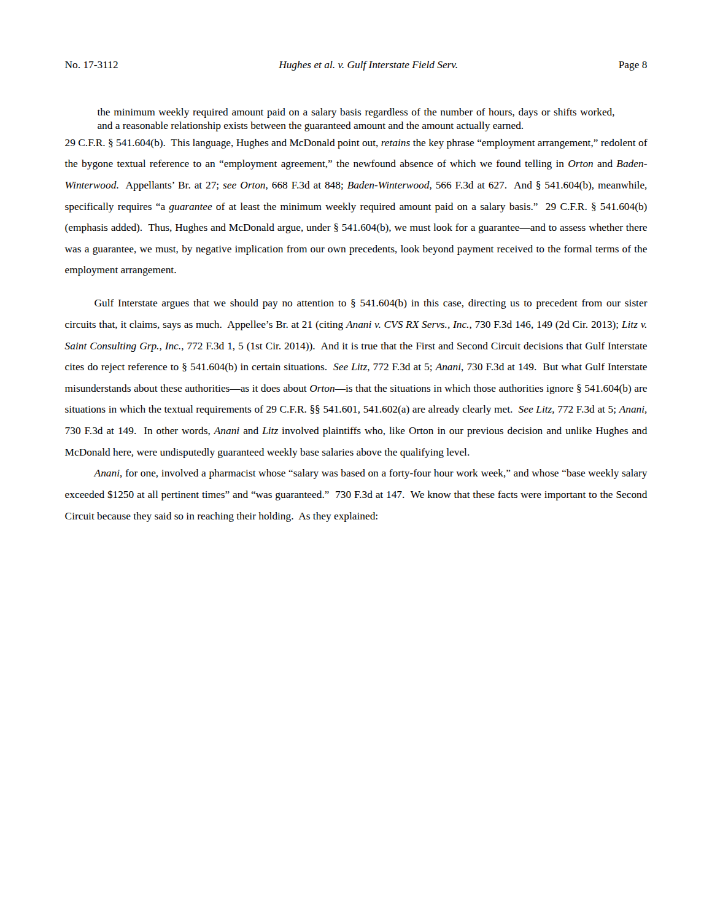No. 17-3112 Hughes et al. v. Gulf Interstate Field Serv. Page 8
the minimum weekly required amount paid on a salary basis regardless of the number of hours, days or shifts worked, and a reasonable relationship exists between the guaranteed amount and the amount actually earned.
29 C.F.R. § 541.604(b). This language, Hughes and McDonald point out, retains the key phrase “employment arrangement,” redolent of the bygone textual reference to an “employment agreement,” the newfound absence of which we found telling in Orton and Baden-Winterwood. Appellants’ Br. at 27; see Orton, 668 F.3d at 848; Baden-Winterwood, 566 F.3d at 627. And § 541.604(b), meanwhile, specifically requires “a guarantee of at least the minimum weekly required amount paid on a salary basis.” 29 C.F.R. § 541.604(b) (emphasis added). Thus, Hughes and McDonald argue, under § 541.604(b), we must look for a guarantee—and to assess whether there was a guarantee, we must, by negative implication from our own precedents, look beyond payment received to the formal terms of the employment arrangement.
Gulf Interstate argues that we should pay no attention to § 541.604(b) in this case, directing us to precedent from our sister circuits that, it claims, says as much. Appellee’s Br. at 21 (citing Anani v. CVS RX Servs., Inc., 730 F.3d 146, 149 (2d Cir. 2013); Litz v. Saint Consulting Grp., Inc., 772 F.3d 1, 5 (1st Cir. 2014)). And it is true that the First and Second Circuit decisions that Gulf Interstate cites do reject reference to § 541.604(b) in certain situations. See Litz, 772 F.3d at 5; Anani, 730 F.3d at 149. But what Gulf Interstate misunderstands about these authorities—as it does about Orton—is that the situations in which those authorities ignore § 541.604(b) are situations in which the textual requirements of 29 C.F.R. §§ 541.601, 541.602(a) are already clearly met. See Litz, 772 F.3d at 5; Anani, 730 F.3d at 149. In other words, Anani and Litz involved plaintiffs who, like Orton in our previous decision and unlike Hughes and McDonald here, were undisputedly guaranteed weekly base salaries above the qualifying level.
Anani, for one, involved a pharmacist whose “salary was based on a forty-four hour work week,” and whose “base weekly salary exceeded $1250 at all pertinent times” and “was guaranteed.” 730 F.3d at 147. We know that these facts were important to the Second Circuit because they said so in reaching their holding. As they explained: